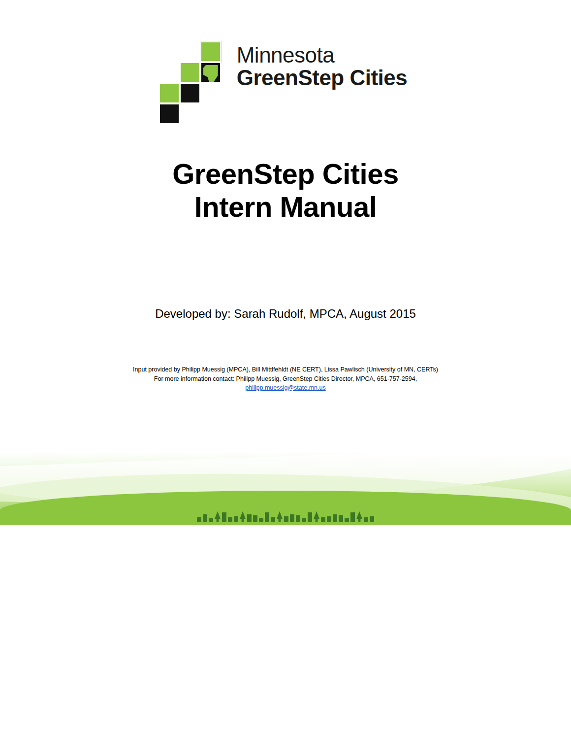Minnesota
GreenStep Cities
GreenStep Cities
Intern Manual
Developed by: Sarah Rudolf, MPCA, August 2015
Input provided by Philipp Muessig (MPCA), Bill Mittlfehldt (NE CERT), Lissa Pawlisch (University of MN, CERTs)
For more information contact: Philipp Muessig, GreenStep Cities Director, MPCA, 651-757-2594,
philipp.muessig@state.mn.us